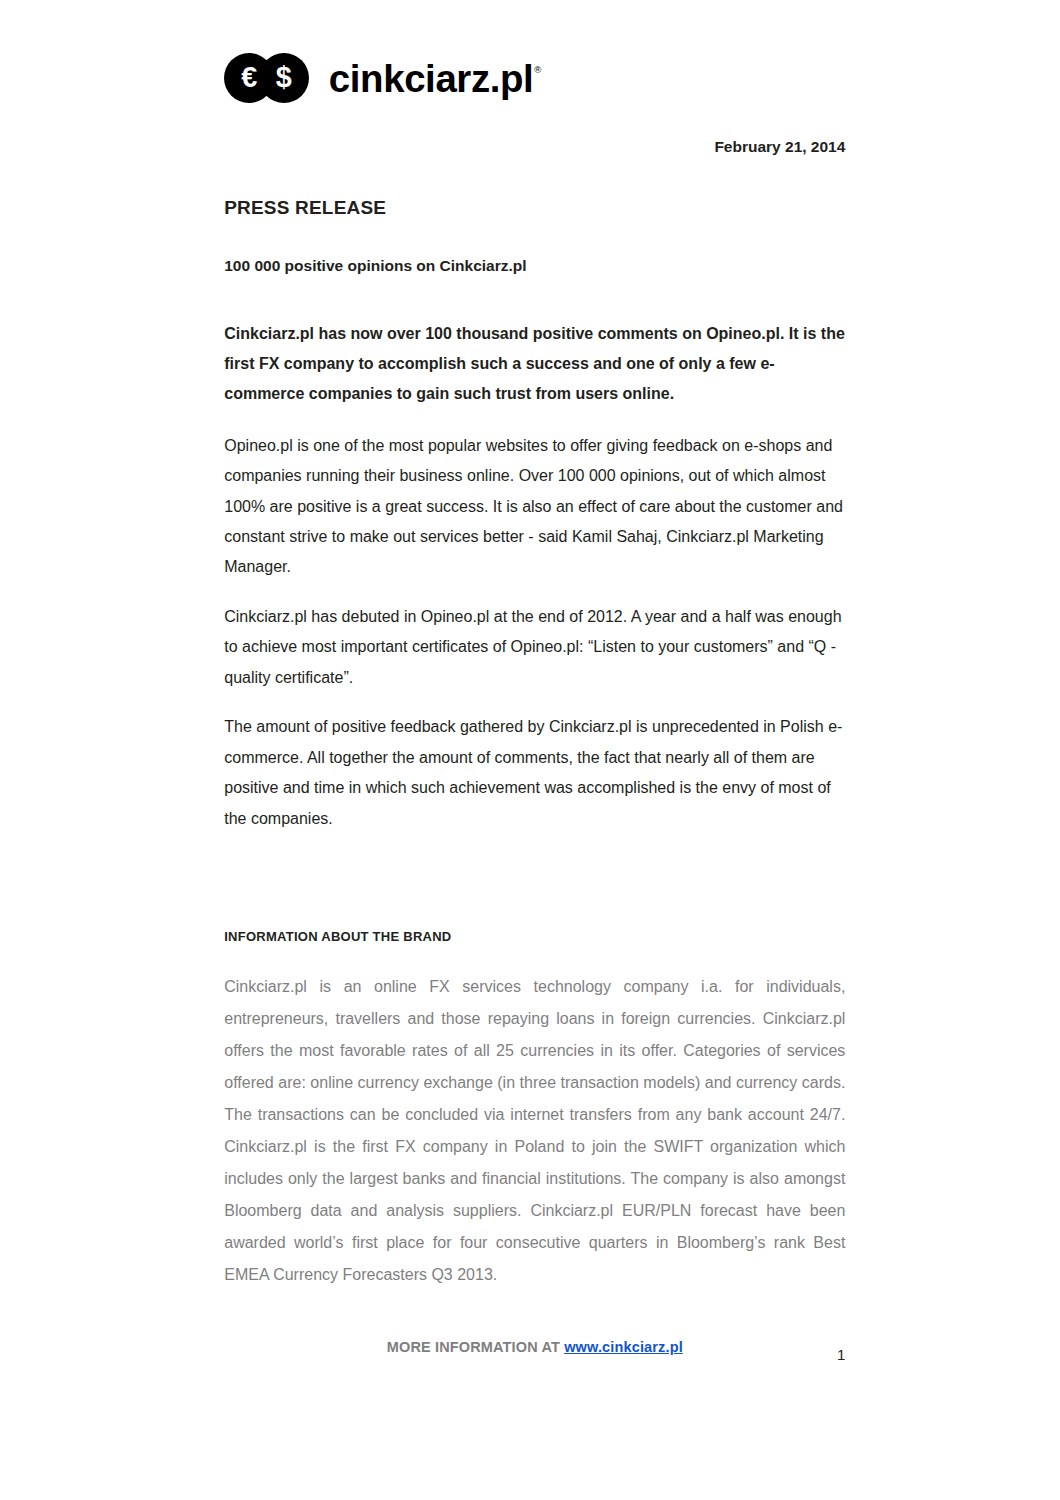€ $
cinkciarz.pl®
February 21, 2014
PRESS RELEASE
100 000 positive opinions on Cinkciarz.pl
Cinkciarz.pl has now over 100 thousand positive comments on Opineo.pl. It is the first FX company to accomplish such a success and one of only a few e-commerce companies to gain such trust from users online.
Opineo.pl is one of the most popular websites to offer giving feedback on e-shops and companies running their business online. Over 100 000 opinions, out of which almost 100% are positive is a great success. It is also an effect of care about the customer and constant strive to make out services better - said Kamil Sahaj, Cinkciarz.pl Marketing Manager.
Cinkciarz.pl has debuted in Opineo.pl at the end of 2012. A year and a half was enough to achieve most important certificates of Opineo.pl: “Listen to your customers” and “Q - quality certificate”.
The amount of positive feedback gathered by Cinkciarz.pl is unprecedented in Polish e-commerce. All together the amount of comments, the fact that nearly all of them are positive and time in which such achievement was accomplished is the envy of most of the companies.
INFORMATION ABOUT THE BRAND
Cinkciarz.pl is an online FX services technology company i.a. for individuals, entrepreneurs, travellers and those repaying loans in foreign currencies. Cinkciarz.pl offers the most favorable rates of all 25 currencies in its offer. Categories of services offered are: online currency exchange (in three transaction models) and currency cards. The transactions can be concluded via internet transfers from any bank account 24/7. Cinkciarz.pl is the first FX company in Poland to join the SWIFT organization which includes only the largest banks and financial institutions. The company is also amongst Bloomberg data and analysis suppliers. Cinkciarz.pl EUR/PLN forecast have been awarded world’s first place for four consecutive quarters in Bloomberg’s rank Best EMEA Currency Forecasters Q3 2013.
MORE INFORMATION AT www.cinkciarz.pl
1